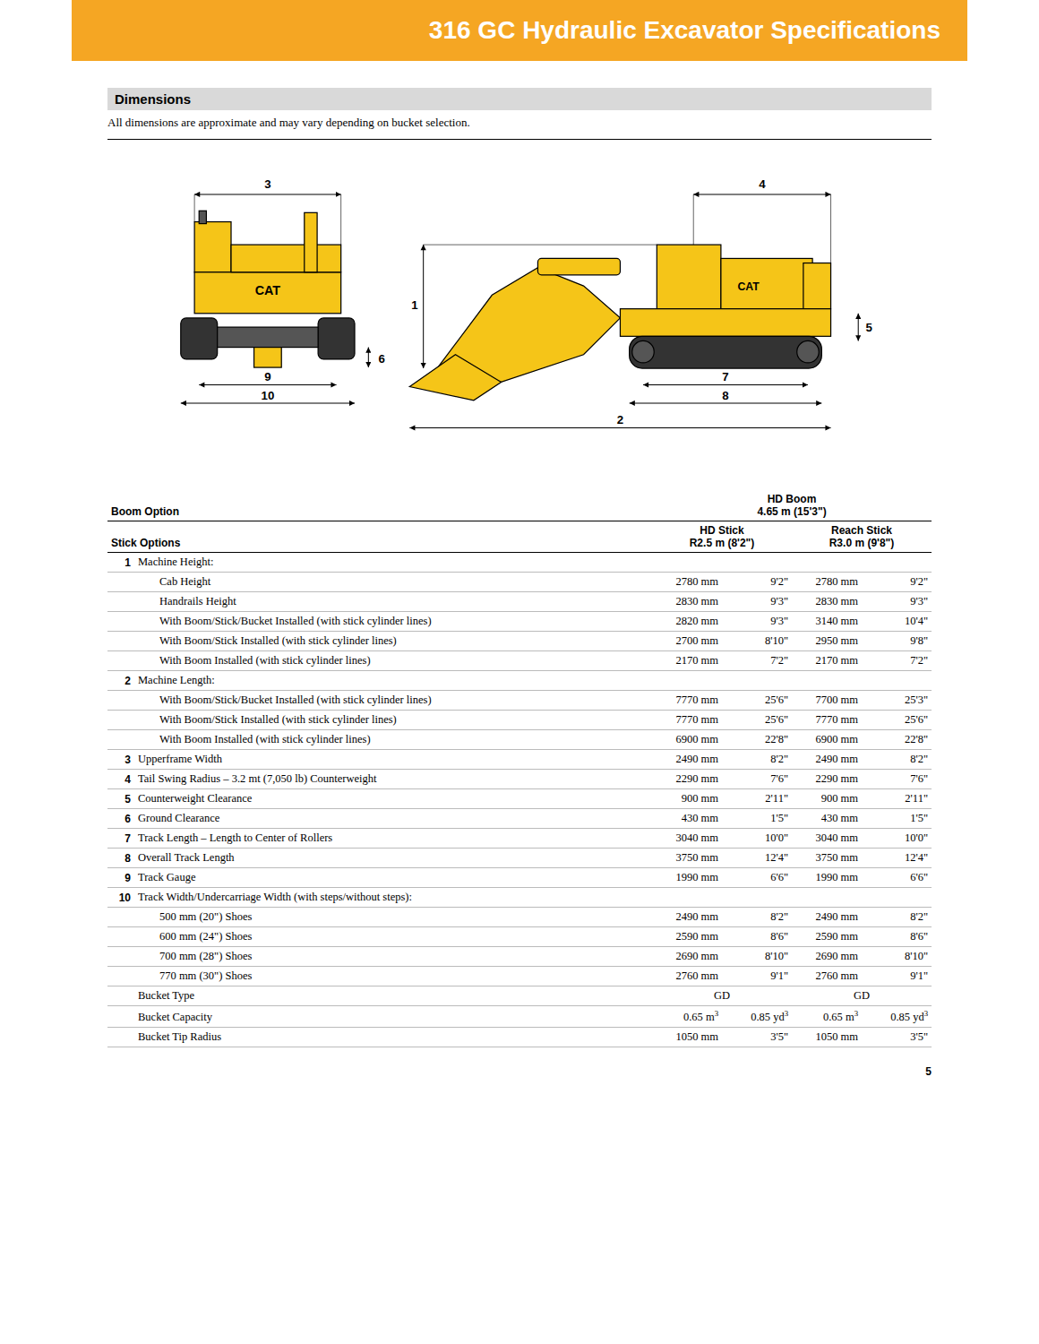316 GC Hydraulic Excavator Specifications
Dimensions
All dimensions are approximate and may vary depending on bucket selection.
CAT 3 6 9 10 CAT 1 4 5 7 8 2
| Boom Option | HD Boom 4.65 m (15'3") |
| --- | --- |
| Stick Options | HD Stick R2.5 m (8'2") | Reach Stick R3.0 m (9'8") |
| 1 | Machine Height: | | | | |
| | Cab Height | 2780 mm | 9'2" | 2780 mm | 9'2" |
| | Handrails Height | 2830 mm | 9'3" | 2830 mm | 9'3" |
| | With Boom/Stick/Bucket Installed (with stick cylinder lines) | 2820 mm | 9'3" | 3140 mm | 10'4" |
| | With Boom/Stick Installed (with stick cylinder lines) | 2700 mm | 8'10" | 2950 mm | 9'8" |
| | With Boom Installed (with stick cylinder lines) | 2170 mm | 7'2" | 2170 mm | 7'2" |
| 2 | Machine Length: | | | | |
| | With Boom/Stick/Bucket Installed (with stick cylinder lines) | 7770 mm | 25'6" | 7700 mm | 25'3" |
| | With Boom/Stick Installed (with stick cylinder lines) | 7770 mm | 25'6" | 7770 mm | 25'6" |
| | With Boom Installed (with stick cylinder lines) | 6900 mm | 22'8" | 6900 mm | 22'8" |
| 3 | Upperframe Width | 2490 mm | 8'2" | 2490 mm | 8'2" |
| 4 | Tail Swing Radius – 3.2 mt (7,050 lb) Counterweight | 2290 mm | 7'6" | 2290 mm | 7'6" |
| 5 | Counterweight Clearance | 900 mm | 2'11" | 900 mm | 2'11" |
| 6 | Ground Clearance | 430 mm | 1'5" | 430 mm | 1'5" |
| 7 | Track Length – Length to Center of Rollers | 3040 mm | 10'0" | 3040 mm | 10'0" |
| 8 | Overall Track Length | 3750 mm | 12'4" | 3750 mm | 12'4" |
| 9 | Track Gauge | 1990 mm | 6'6" | 1990 mm | 6'6" |
| 10 | Track Width/Undercarriage Width (with steps/without steps): | | | | |
| | 500 mm (20") Shoes | 2490 mm | 8'2" | 2490 mm | 8'2" |
| | 600 mm (24") Shoes | 2590 mm | 8'6" | 2590 mm | 8'6" |
| | 700 mm (28") Shoes | 2690 mm | 8'10" | 2690 mm | 8'10" |
| | 770 mm (30") Shoes | 2760 mm | 9'1" | 2760 mm | 9'1" |
| | Bucket Type | GD | GD |
| | Bucket Capacity | 0.65 m 3 | 0.85 yd 3 | 0.65 m 3 | 0.85 yd 3 |
| | Bucket Tip Radius | 1050 mm | 3'5" | 1050 mm | 3'5" |
5